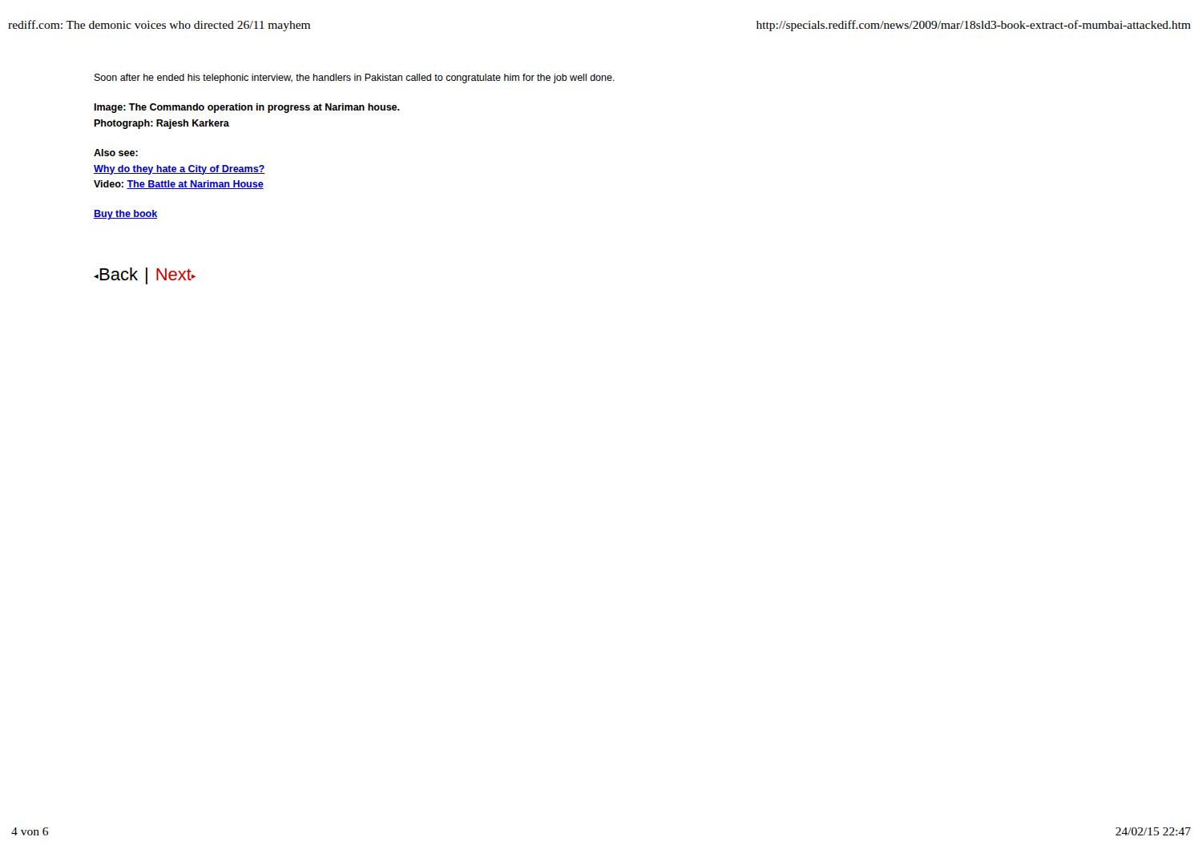rediff.com: The demonic voices who directed 26/11 mayhem
http://specials.rediff.com/news/2009/mar/18sld3-book-extract-of-mumbai-attacked.htm
Soon after he ended his telephonic interview, the handlers in Pakistan called to congratulate him for the job well done.
Image: The Commando operation in progress at Nariman house.
Photograph: Rajesh Karkera
Also see:
Why do they hate a City of Dreams?
Video: The Battle at Nariman House
Buy the book
◂Back|Next▸
4 von 6
24/02/15 22:47